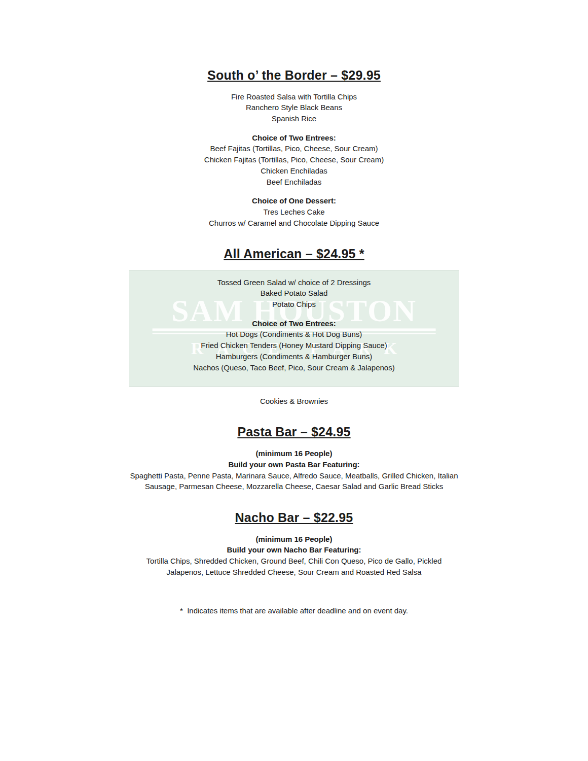South o’ the Border – $29.95
Fire Roasted Salsa with Tortilla Chips
Ranchero Style Black Beans
Spanish Rice
Choice of Two Entrees:
Beef Fajitas (Tortillas, Pico, Cheese, Sour Cream)
Chicken Fajitas (Tortillas, Pico, Cheese, Sour Cream)
Chicken Enchiladas
Beef Enchiladas
Choice of One Dessert:
Tres Leches Cake
Churros w/ Caramel and Chocolate Dipping Sauce
All American – $24.95 *
SAM HOUSTON
RACE PARK
Tossed Green Salad w/ choice of 2 Dressings
Baked Potato Salad
Potato Chips
Choice of Two Entrees:
Hot Dogs (Condiments & Hot Dog Buns)
Fried Chicken Tenders (Honey Mustard Dipping Sauce)
Hamburgers (Condiments & Hamburger Buns)
Nachos (Queso, Taco Beef, Pico, Sour Cream & Jalapenos)
Cookies & Brownies
Pasta Bar – $24.95
(minimum 16 People)
Build your own Pasta Bar Featuring:
Spaghetti Pasta, Penne Pasta, Marinara Sauce, Alfredo Sauce, Meatballs, Grilled Chicken, Italian Sausage, Parmesan Cheese, Mozzarella Cheese, Caesar Salad and Garlic Bread Sticks
Nacho Bar – $22.95
(minimum 16 People)
Build your own Nacho Bar Featuring:
Tortilla Chips, Shredded Chicken, Ground Beef, Chili Con Queso, Pico de Gallo, Pickled Jalapenos, Lettuce Shredded Cheese, Sour Cream and Roasted Red Salsa
* Indicates items that are available after deadline and on event day.